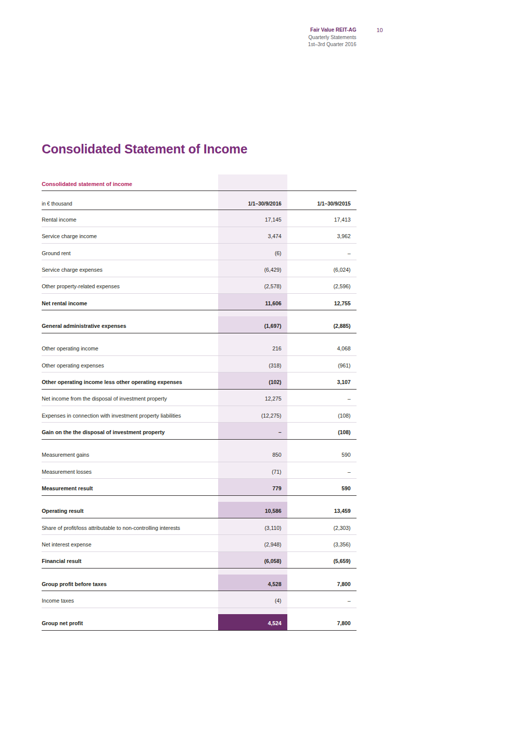10
Fair Value REIT-AG
Quarterly Statements
1st–3rd Quarter 2016
Consolidated Statement of Income
| Consolidated statement of income | | |
| in € thousand | 1/1–30/9/2016 | 1/1–30/9/2015 |
| Rental income | 17,145 | 17,413 |
| Service charge income | 3,474 | 3,962 |
| Ground rent | (6) | – |
| Service charge expenses | (6,429) | (6,024) |
| Other property-related expenses | (2,578) | (2,596) |
| Net rental income | 11,606 | 12,755 |
| General administrative expenses | (1,697) | (2,885) |
| Other operating income | 216 | 4,068 |
| Other operating expenses | (318) | (961) |
| Other operating income less other operating expenses | (102) | 3,107 |
| Net income from the disposal of investment property | 12,275 | – |
| Expenses in connection with investment property liabilities | (12,275) | (108) |
| Gain on the the disposal of investment property | – | (108) |
| Measurement gains | 850 | 590 |
| Measurement losses | (71) | – |
| Measurement result | 779 | 590 |
| Operating result | 10,586 | 13,459 |
| Share of profit/loss attributable to non-controlling interests | (3,110) | (2,303) |
| Net interest expense | (2,948) | (3,356) |
| Financial result | (6,058) | (5,659) |
| Group profit before taxes | 4,528 | 7,800 |
| Income taxes | (4) | – |
| Group net profit | 4,524 | 7,800 |